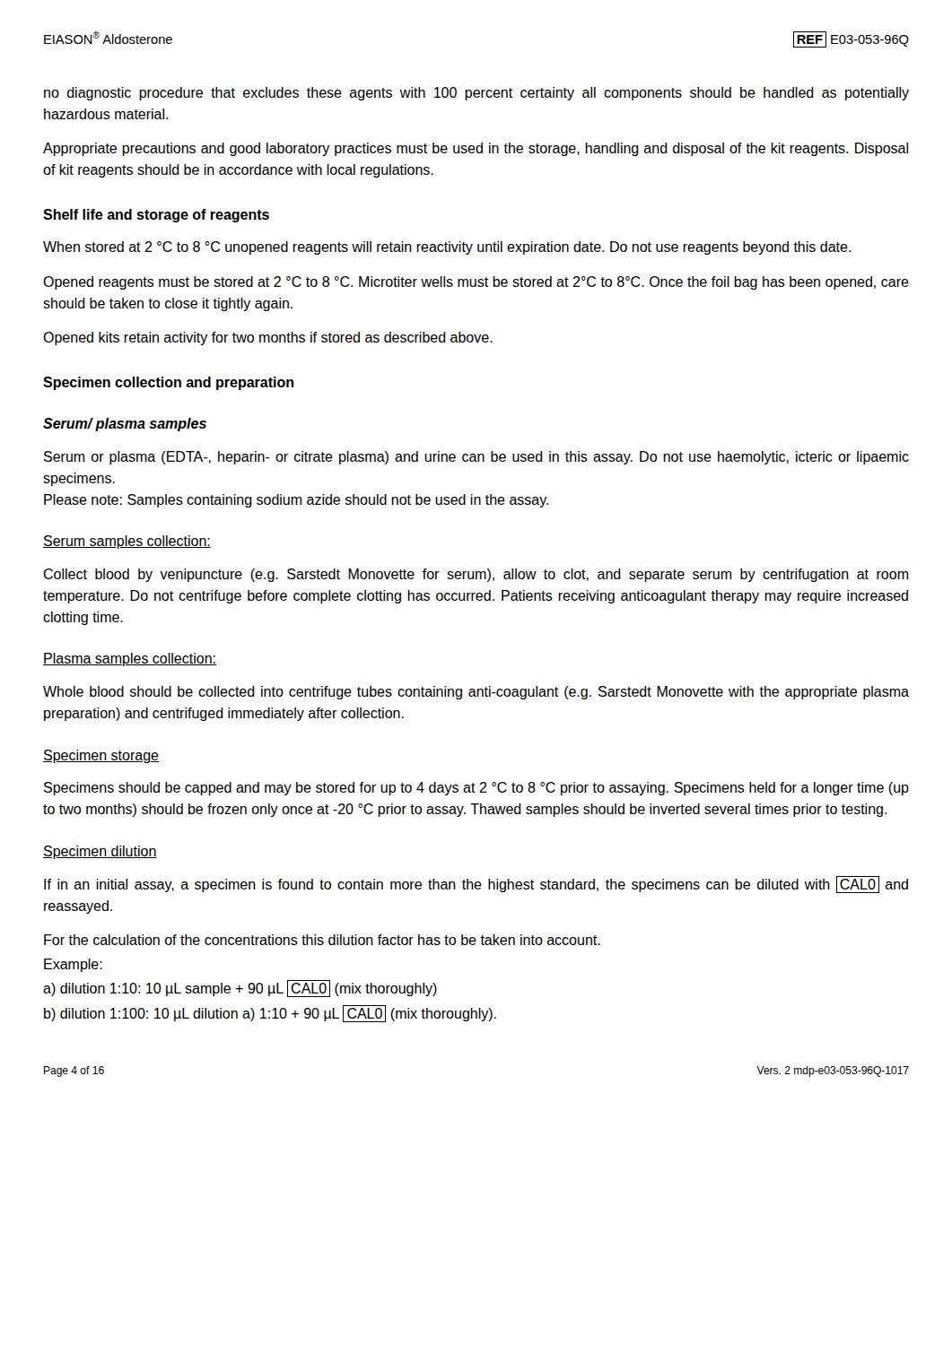EIASON® Aldosterone
REFE03-053-96Q
no diagnostic procedure that excludes these agents with 100 percent certainty all components should be handled as potentially hazardous material.
Appropriate precautions and good laboratory practices must be used in the storage, handling and disposal of the kit reagents. Disposal of kit reagents should be in accordance with local regulations.
Shelf life and storage of reagents
When stored at 2 °C to 8 °C unopened reagents will retain reactivity until expiration date. Do not use reagents beyond this date.
Opened reagents must be stored at 2 °C to 8 °C. Microtiter wells must be stored at 2°C to 8°C. Once the foil bag has been opened, care should be taken to close it tightly again.
Opened kits retain activity for two months if stored as described above.
Specimen collection and preparation
Serum/ plasma samples
Serum or plasma (EDTA-, heparin- or citrate plasma) and urine can be used in this assay. Do not use haemolytic, icteric or lipaemic specimens.
Please note: Samples containing sodium azide should not be used in the assay.
Serum samples collection:
Collect blood by venipuncture (e.g. Sarstedt Monovette for serum), allow to clot, and separate serum by centrifugation at room temperature. Do not centrifuge before complete clotting has occurred. Patients receiving anticoagulant therapy may require increased clotting time.
Plasma samples collection:
Whole blood should be collected into centrifuge tubes containing anti-coagulant (e.g. Sarstedt Monovette with the appropriate plasma preparation) and centrifuged immediately after collection.
Specimen storage
Specimens should be capped and may be stored for up to 4 days at 2 °C to 8 °C prior to assaying. Specimens held for a longer time (up to two months) should be frozen only once at -20 °C prior to assay. Thawed samples should be inverted several times prior to testing.
Specimen dilution
If in an initial assay, a specimen is found to contain more than the highest standard, the specimens can be diluted with CAL0 and reassayed.
For the calculation of the concentrations this dilution factor has to be taken into account.
Example:
a) dilution 1:10: 10 µL sample + 90 µL CAL0 (mix thoroughly)
b) dilution 1:100: 10 µL dilution a) 1:10 + 90 µL CAL0 (mix thoroughly).
Page 4 of 16
Vers. 2 mdp-e03-053-96Q-1017